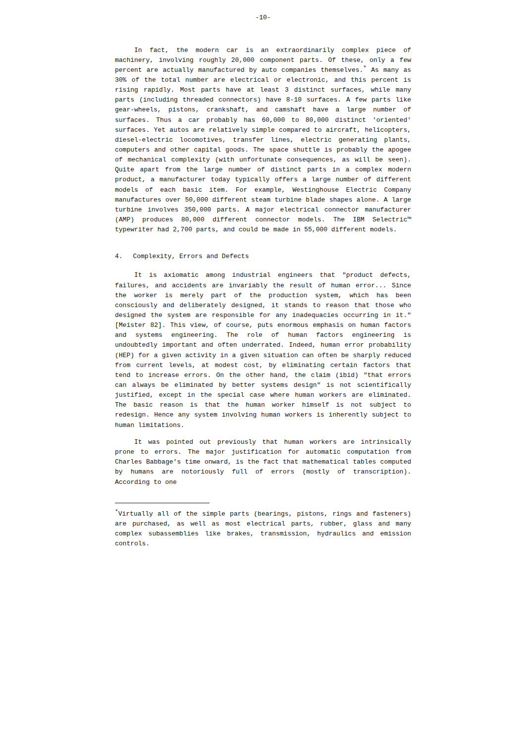-10-
In fact, the modern car is an extraordinarily complex piece of machinery, involving roughly 20,000 component parts. Of these, only a few percent are actually manufactured by auto companies themselves.* As many as 30% of the total number are electrical or electronic, and this percent is rising rapidly. Most parts have at least 3 distinct surfaces, while many parts (including threaded connectors) have 8-10 surfaces. A few parts like gear-wheels, pistons, crankshaft, and camshaft have a large number of surfaces. Thus a car probably has 60,000 to 80,000 distinct 'oriented' surfaces. Yet autos are relatively simple compared to aircraft, helicopters, diesel-electric locomotives, transfer lines, electric generating plants, computers and other capital goods. The space shuttle is probably the apogee of mechanical complexity (with unfortunate consequences, as will be seen). Quite apart from the large number of distinct parts in a complex modern product, a manufacturer today typically offers a large number of different models of each basic item. For example, Westinghouse Electric Company manufactures over 50,000 different steam turbine blade shapes alone. A large turbine involves 350,000 parts. A major electrical connector manufacturer (AMP) produces 80,000 different connector models. The IBM Selectric™ typewriter had 2,700 parts, and could be made in 55,000 different models.
4. Complexity, Errors and Defects
It is axiomatic among industrial engineers that "product defects, failures, and accidents are invariably the result of human error... Since the worker is merely part of the production system, which has been consciously and deliberately designed, it stands to reason that those who designed the system are responsible for any inadequacies occurring in it." [Meister 82]. This view, of course, puts enormous emphasis on human factors and systems engineering. The role of human factors engineering is undoubtedly important and often underrated. Indeed, human error probability (HEP) for a given activity in a given situation can often be sharply reduced from current levels, at modest cost, by eliminating certain factors that tend to increase errors. On the other hand, the claim (ibid) "that errors can always be eliminated by better systems design" is not scientifically justified, except in the special case where human workers are eliminated. The basic reason is that the human worker himself is not subject to redesign. Hence any system involving human workers is inherently subject to human limitations.
It was pointed out previously that human workers are intrinsically prone to errors. The major justification for automatic computation from Charles Babbage's time onward, is the fact that mathematical tables computed by humans are notoriously full of errors (mostly of transcription). According to one
*Virtually all of the simple parts (bearings, pistons, rings and fasteners) are purchased, as well as most electrical parts, rubber, glass and many complex subassemblies like brakes, transmission, hydraulics and emission controls.